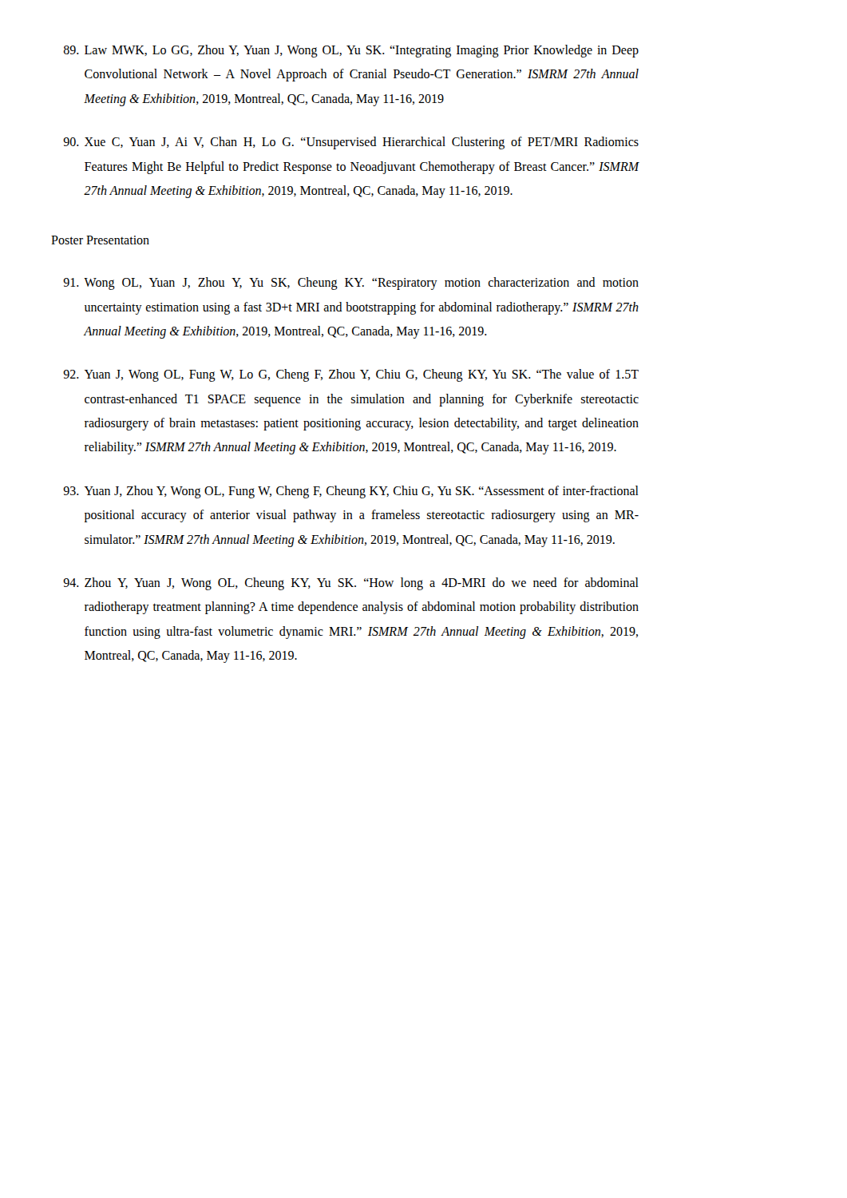Law MWK, Lo GG, Zhou Y, Yuan J, Wong OL, Yu SK. “Integrating Imaging Prior Knowledge in Deep Convolutional Network – A Novel Approach of Cranial Pseudo-CT Generation.” ISMRM 27th Annual Meeting & Exhibition, 2019, Montreal, QC, Canada, May 11-16, 2019
Xue C, Yuan J, Ai V, Chan H, Lo G. “Unsupervised Hierarchical Clustering of PET/MRI Radiomics Features Might Be Helpful to Predict Response to Neoadjuvant Chemotherapy of Breast Cancer.” ISMRM 27th Annual Meeting & Exhibition, 2019, Montreal, QC, Canada, May 11-16, 2019.
Poster Presentation
Wong OL, Yuan J, Zhou Y, Yu SK, Cheung KY. “Respiratory motion characterization and motion uncertainty estimation using a fast 3D+t MRI and bootstrapping for abdominal radiotherapy.” ISMRM 27th Annual Meeting & Exhibition, 2019, Montreal, QC, Canada, May 11-16, 2019.
Yuan J, Wong OL, Fung W, Lo G, Cheng F, Zhou Y, Chiu G, Cheung KY, Yu SK. “The value of 1.5T contrast-enhanced T1 SPACE sequence in the simulation and planning for Cyberknife stereotactic radiosurgery of brain metastases: patient positioning accuracy, lesion detectability, and target delineation reliability.” ISMRM 27th Annual Meeting & Exhibition, 2019, Montreal, QC, Canada, May 11-16, 2019.
Yuan J, Zhou Y, Wong OL, Fung W, Cheng F, Cheung KY, Chiu G, Yu SK. “Assessment of inter-fractional positional accuracy of anterior visual pathway in a frameless stereotactic radiosurgery using an MR-simulator.” ISMRM 27th Annual Meeting & Exhibition, 2019, Montreal, QC, Canada, May 11-16, 2019.
Zhou Y, Yuan J, Wong OL, Cheung KY, Yu SK. “How long a 4D-MRI do we need for abdominal radiotherapy treatment planning? A time dependence analysis of abdominal motion probability distribution function using ultra-fast volumetric dynamic MRI.” ISMRM 27th Annual Meeting & Exhibition, 2019, Montreal, QC, Canada, May 11-16, 2019.